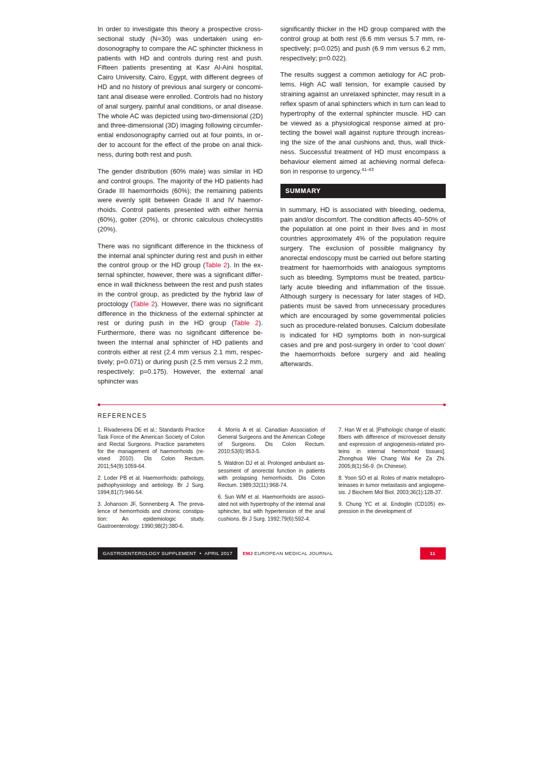In order to investigate this theory a prospective cross-sectional study (N=30) was undertaken using endosonography to compare the AC sphincter thickness in patients with HD and controls during rest and push. Fifteen patients presenting at Kasr Al-Aini hospital, Cairo University, Cairo, Egypt, with different degrees of HD and no history of previous anal surgery or concomitant anal disease were enrolled. Controls had no history of anal surgery, painful anal conditions, or anal disease. The whole AC was depicted using two-dimensional (2D) and three-dimensional (3D) imaging following circumferential endosonography carried out at four points, in order to account for the effect of the probe on anal thickness, during both rest and push.
The gender distribution (60% male) was similar in HD and control groups. The majority of the HD patients had Grade III haemorrhoids (60%); the remaining patients were evenly split between Grade II and IV haemorrhoids. Control patients presented with either hernia (60%), goiter (20%), or chronic calculous cholecystitis (20%).
There was no significant difference in the thickness of the internal anal sphincter during rest and push in either the control group or the HD group (Table 2). In the external sphincter, however, there was a significant difference in wall thickness between the rest and push states in the control group, as predicted by the hybrid law of proctology (Table 2). However, there was no significant difference in the thickness of the external sphincter at rest or during push in the HD group (Table 2). Furthermore, there was no significant difference between the internal anal sphincter of HD patients and controls either at rest (2.4 mm versus 2.1 mm, respectively; p=0.071) or during push (2.5 mm versus 2.2 mm, respectively; p=0.175). However, the external anal sphincter was
significantly thicker in the HD group compared with the control group at both rest (6.6 mm versus 5.7 mm, respectively; p=0.025) and push (6.9 mm versus 6.2 mm, respectively; p=0.022).
The results suggest a common aetiology for AC problems. High AC wall tension, for example caused by straining against an unrelaxed sphincter, may result in a reflex spasm of anal sphincters which in turn can lead to hypertrophy of the external sphincter muscle. HD can be viewed as a physiological response aimed at protecting the bowel wall against rupture through increasing the size of the anal cushions and, thus, wall thickness. Successful treatment of HD must encompass a behaviour element aimed at achieving normal defecation in response to urgency.41-43
Summary
In summary, HD is associated with bleeding, oedema, pain and/or discomfort. The condition affects 40–50% of the population at one point in their lives and in most countries approximately 4% of the population require surgery. The exclusion of possible malignancy by anorectal endoscopy must be carried out before starting treatment for haemorrhoids with analogous symptoms such as bleeding. Symptoms must be treated, particularly acute bleeding and inflammation of the tissue. Although surgery is necessary for later stages of HD, patients must be saved from unnecessary procedures which are encouraged by some governmental policies such as procedure-related bonuses. Calcium dobesilate is indicated for HD symptoms both in non-surgical cases and pre and post-surgery in order to ‘cool down’ the haemorrhoids before surgery and aid healing afterwards.
References
1. Rivadeneira DE et al.; Standards Practice Task Force of the American Society of Colon and Rectal Surgeons. Practice parameters for the management of haemorrhoids (revised 2010). Dis Colon Rectum. 2011;54(9):1059-64.
2. Loder PB et al. Haemorrhoids: pathology, pathophysiology and aetiology. Br J Surg. 1994;81(7):946-54.
3. Johanson JF, Sonnenberg A. The prevalence of hemorrhoids and chronic constipation: An epidemiologic study. Gastroenterology. 1990;98(2):380-6.
4. Morris A et al. Canadian Association of General Surgeons and the American College of Surgeons. Dis Colon Rectum. 2010;53(6):953-5.
5. Waldron DJ et al. Prolonged ambulant assessment of anorectal function in patients with prolapsing hemorrhoids. Dis Colon Rectum. 1989;32(11):968-74.
6. Sun WM et al. Haemorrhoids are associated not with hypertrophy of the internal anal sphincter, but with hypertension of the anal cushions. Br J Surg. 1992;79(6):592-4.
7. Han W et al. [Pathologic change of elastic fibers with difference of microvessel density and expression of angiogenesis-related proteins in internal hemorrhoid tissues]. Zhonghua Wei Chang Wai Ke Za Zhi. 2005;8(1):56-9. (In Chinese).
8. Yoon SO et al. Roles of matrix metalloproteinases in tumor metastasis and angiogenesis. J Biochem Mol Biol. 2003;36(1):128-37.
9. Chung YC et al. Endoglin (CD105) expression in the development of
Gastroenterology Supplement • April 2017
EMJ European Medical Journal
11